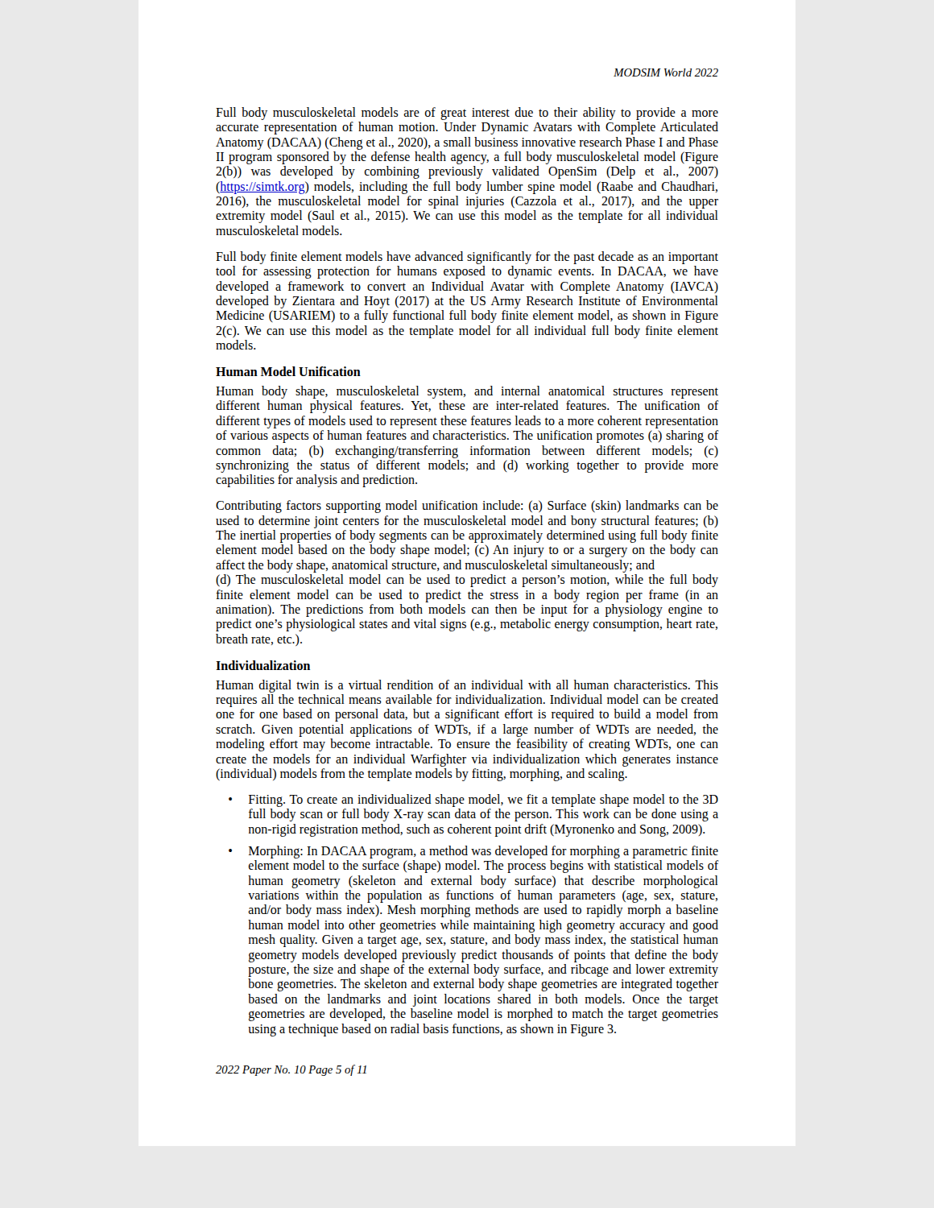MODSIM World 2022
Full body musculoskeletal models are of great interest due to their ability to provide a more accurate representation of human motion. Under Dynamic Avatars with Complete Articulated Anatomy (DACAA) (Cheng et al., 2020), a small business innovative research Phase I and Phase II program sponsored by the defense health agency, a full body musculoskeletal model (Figure 2(b)) was developed by combining previously validated OpenSim (Delp et al., 2007) (https://simtk.org) models, including the full body lumber spine model (Raabe and Chaudhari, 2016), the musculoskeletal model for spinal injuries (Cazzola et al., 2017), and the upper extremity model (Saul et al., 2015). We can use this model as the template for all individual musculoskeletal models.
Full body finite element models have advanced significantly for the past decade as an important tool for assessing protection for humans exposed to dynamic events. In DACAA, we have developed a framework to convert an Individual Avatar with Complete Anatomy (IAVCA) developed by Zientara and Hoyt (2017) at the US Army Research Institute of Environmental Medicine (USARIEM) to a fully functional full body finite element model, as shown in Figure 2(c). We can use this model as the template model for all individual full body finite element models.
Human Model Unification
Human body shape, musculoskeletal system, and internal anatomical structures represent different human physical features. Yet, these are inter-related features. The unification of different types of models used to represent these features leads to a more coherent representation of various aspects of human features and characteristics. The unification promotes (a) sharing of common data; (b) exchanging/transferring information between different models; (c) synchronizing the status of different models; and (d) working together to provide more capabilities for analysis and prediction.
Contributing factors supporting model unification include: (a) Surface (skin) landmarks can be used to determine joint centers for the musculoskeletal model and bony structural features; (b) The inertial properties of body segments can be approximately determined using full body finite element model based on the body shape model; (c) An injury to or a surgery on the body can affect the body shape, anatomical structure, and musculoskeletal simultaneously; and
(d) The musculoskeletal model can be used to predict a person’s motion, while the full body finite element model can be used to predict the stress in a body region per frame (in an animation). The predictions from both models can then be input for a physiology engine to predict one’s physiological states and vital signs (e.g., metabolic energy consumption, heart rate, breath rate, etc.).
Individualization
Human digital twin is a virtual rendition of an individual with all human characteristics. This requires all the technical means available for individualization. Individual model can be created one for one based on personal data, but a significant effort is required to build a model from scratch. Given potential applications of WDTs, if a large number of WDTs are needed, the modeling effort may become intractable. To ensure the feasibility of creating WDTs, one can create the models for an individual Warfighter via individualization which generates instance (individual) models from the template models by fitting, morphing, and scaling.
Fitting. To create an individualized shape model, we fit a template shape model to the 3D full body scan or full body X-ray scan data of the person. This work can be done using a non-rigid registration method, such as coherent point drift (Myronenko and Song, 2009).
Morphing: In DACAA program, a method was developed for morphing a parametric finite element model to the surface (shape) model. The process begins with statistical models of human geometry (skeleton and external body surface) that describe morphological variations within the population as functions of human parameters (age, sex, stature, and/or body mass index). Mesh morphing methods are used to rapidly morph a baseline human model into other geometries while maintaining high geometry accuracy and good mesh quality. Given a target age, sex, stature, and body mass index, the statistical human geometry models developed previously predict thousands of points that define the body posture, the size and shape of the external body surface, and ribcage and lower extremity bone geometries. The skeleton and external body shape geometries are integrated together based on the landmarks and joint locations shared in both models. Once the target geometries are developed, the baseline model is morphed to match the target geometries using a technique based on radial basis functions, as shown in Figure 3.
2022 Paper No. 10 Page 5 of 11